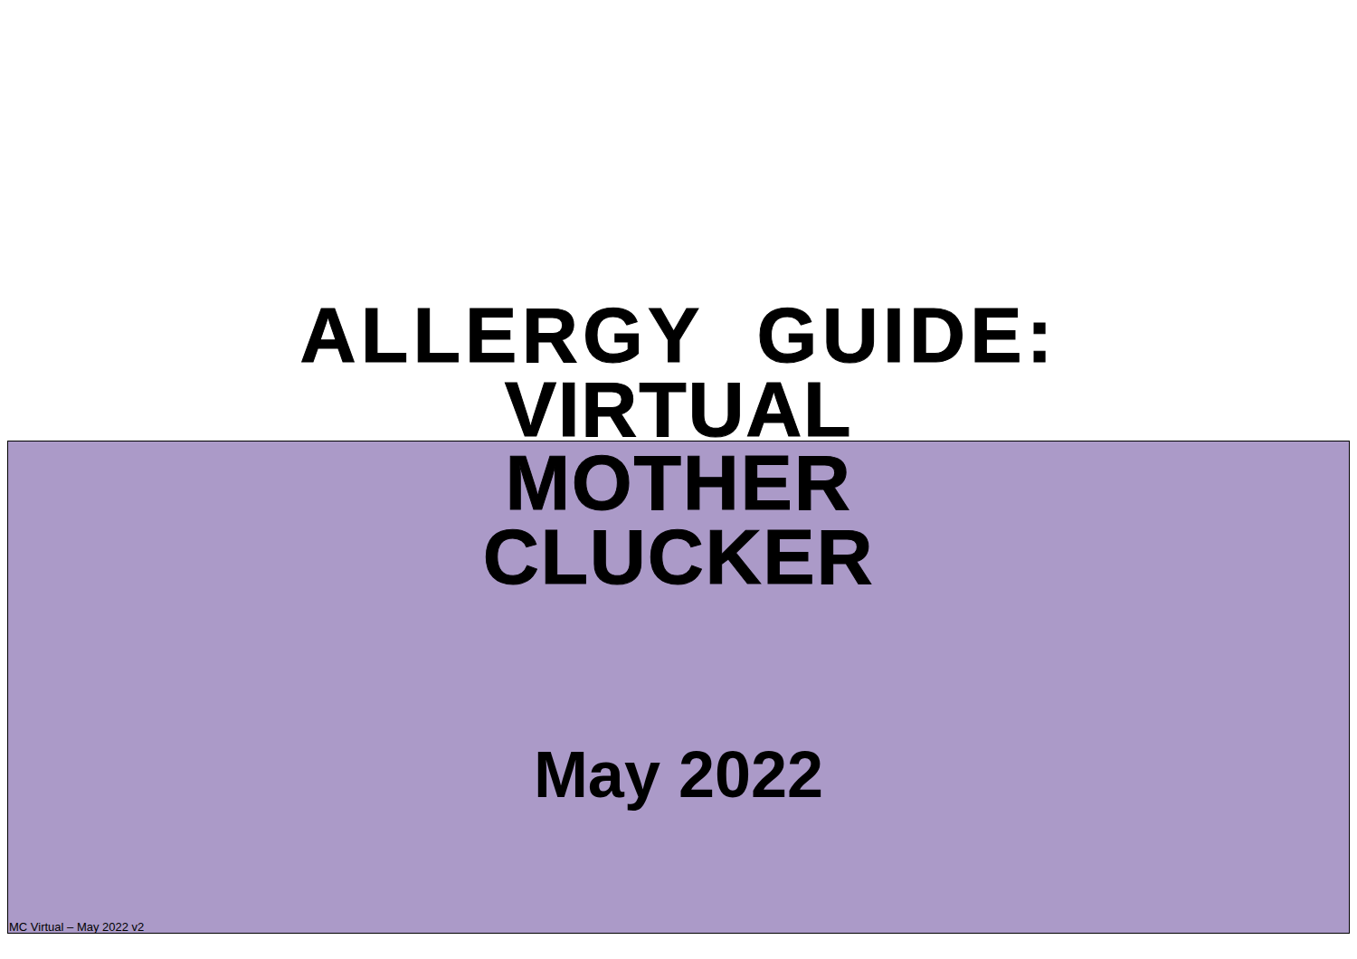Allergy Guide: Virtual Mother Clucker
May 2022
MC Virtual – May 2022 v2